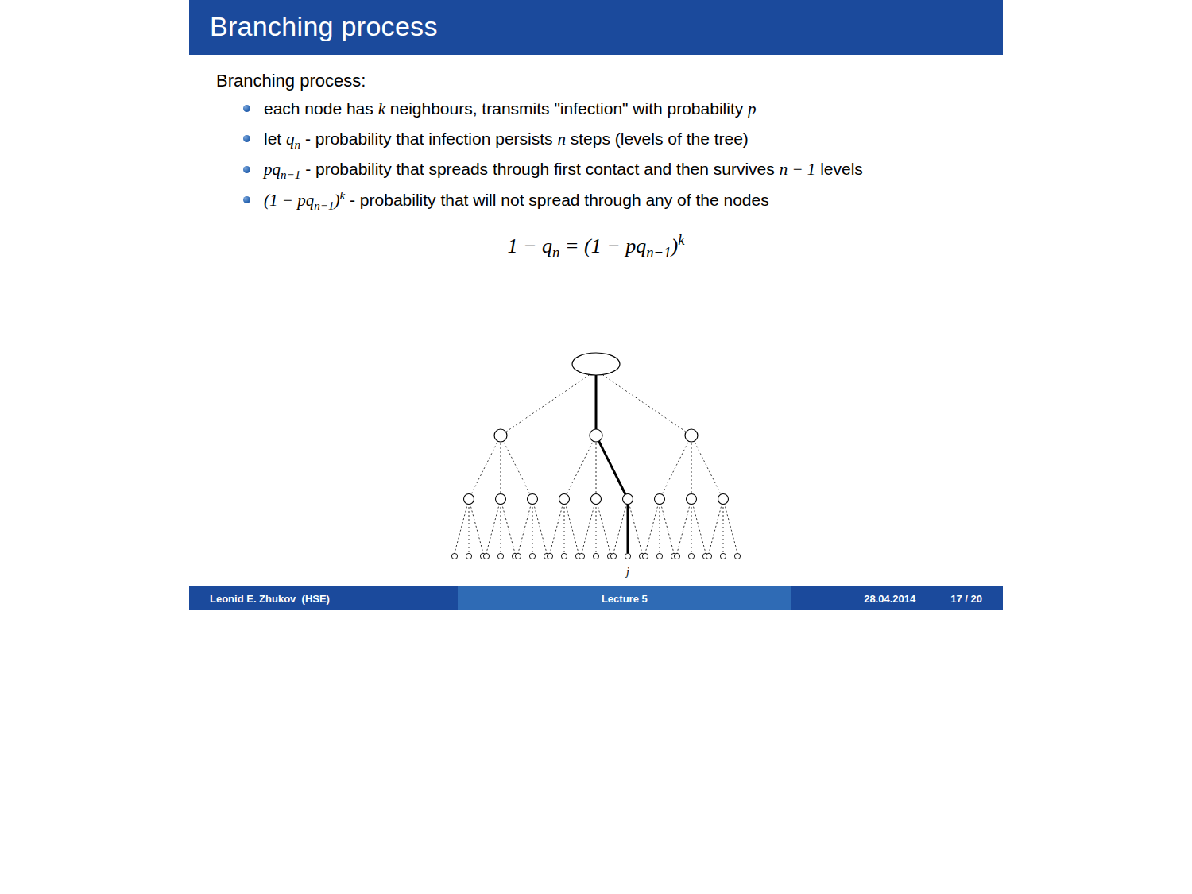Branching process
Branching process:
each node has k neighbours, transmits "infection" with probability p
let qn - probability that infection persists n steps (levels of the tree)
pqn−1 - probability that spreads through first contact and then survives n − 1 levels
(1 − pqn−1)k - probability that will not spread through any of the nodes
1 − qn = (1 − pqn−1)k
j
Leonid E. Zhukov (HSE)
Lecture 5
28.04.201417 / 20